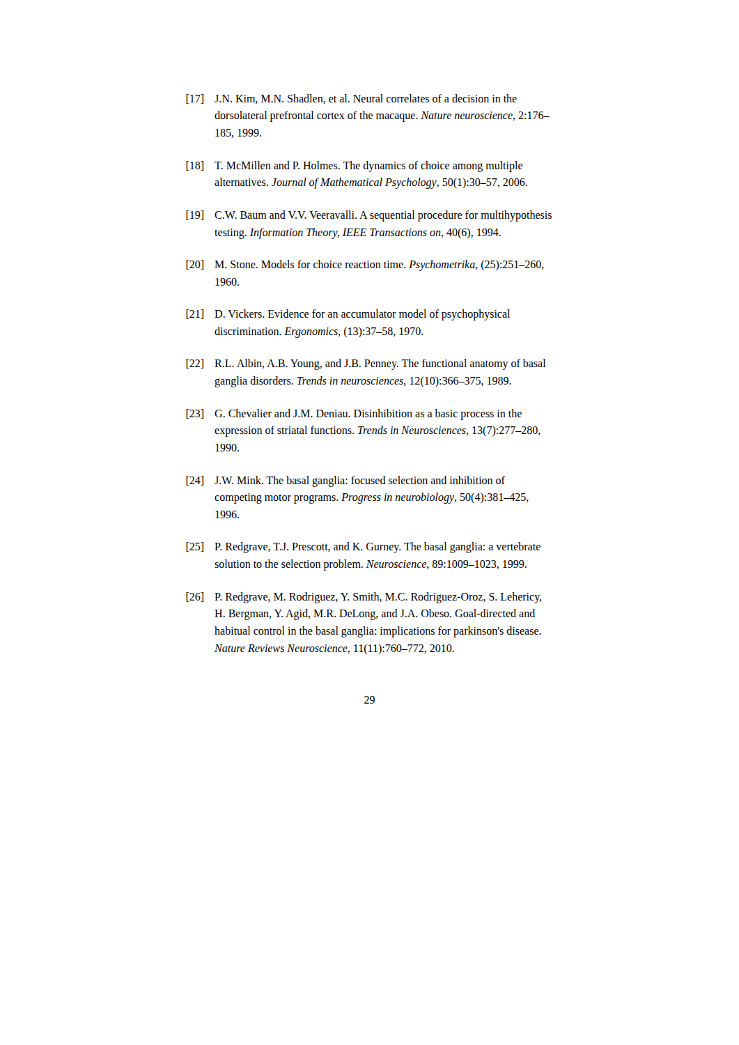[17] J.N. Kim, M.N. Shadlen, et al. Neural correlates of a decision in the dorsolateral prefrontal cortex of the macaque. Nature neuroscience, 2:176–185, 1999.
[18] T. McMillen and P. Holmes. The dynamics of choice among multiple alternatives. Journal of Mathematical Psychology, 50(1):30–57, 2006.
[19] C.W. Baum and V.V. Veeravalli. A sequential procedure for multihypothesis testing. Information Theory, IEEE Transactions on, 40(6), 1994.
[20] M. Stone. Models for choice reaction time. Psychometrika, (25):251–260, 1960.
[21] D. Vickers. Evidence for an accumulator model of psychophysical discrimination. Ergonomics, (13):37–58, 1970.
[22] R.L. Albin, A.B. Young, and J.B. Penney. The functional anatomy of basal ganglia disorders. Trends in neurosciences, 12(10):366–375, 1989.
[23] G. Chevalier and J.M. Deniau. Disinhibition as a basic process in the expression of striatal functions. Trends in Neurosciences, 13(7):277–280, 1990.
[24] J.W. Mink. The basal ganglia: focused selection and inhibition of competing motor programs. Progress in neurobiology, 50(4):381–425, 1996.
[25] P. Redgrave, T.J. Prescott, and K. Gurney. The basal ganglia: a vertebrate solution to the selection problem. Neuroscience, 89:1009–1023, 1999.
[26] P. Redgrave, M. Rodriguez, Y. Smith, M.C. Rodriguez-Oroz, S. Lehericy, H. Bergman, Y. Agid, M.R. DeLong, and J.A. Obeso. Goal-directed and habitual control in the basal ganglia: implications for parkinson's disease. Nature Reviews Neuroscience, 11(11):760–772, 2010.
29